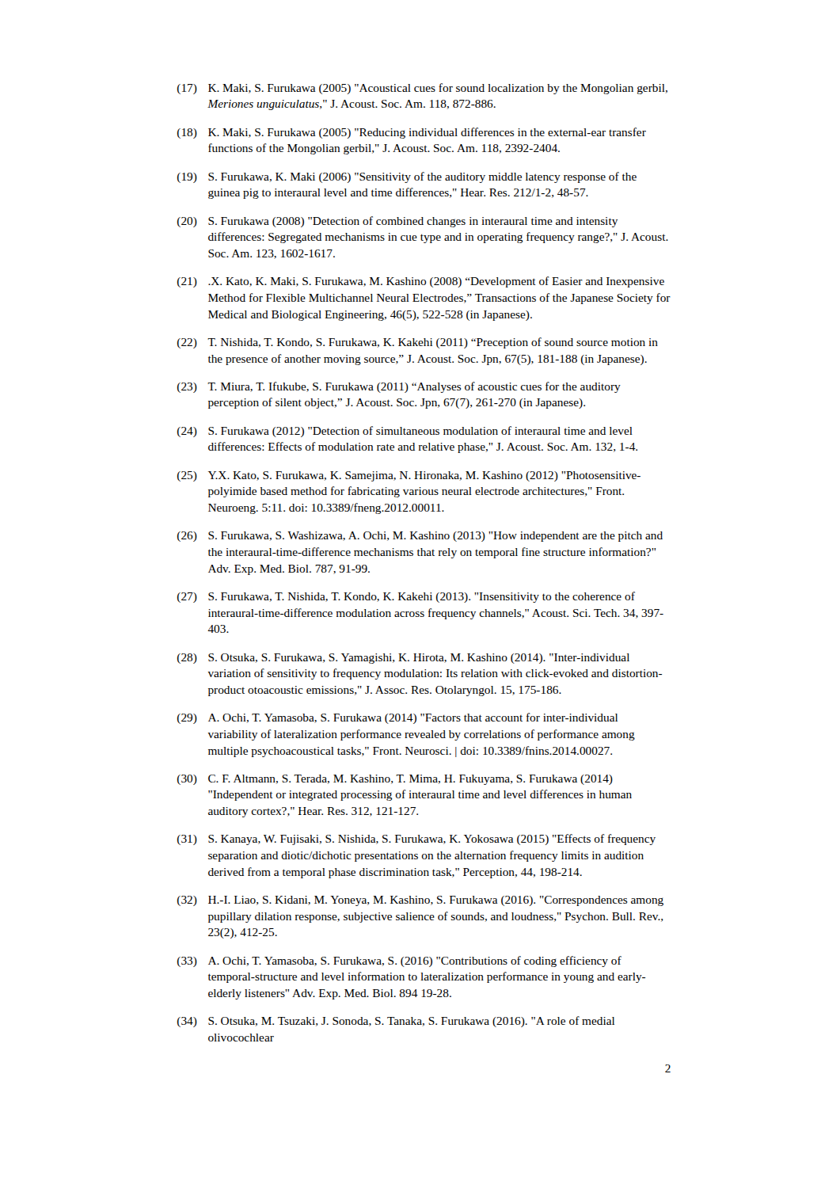(17) K. Maki, S. Furukawa (2005) "Acoustical cues for sound localization by the Mongolian gerbil, Meriones unguiculatus," J. Acoust. Soc. Am. 118, 872-886.
(18) K. Maki, S. Furukawa (2005) "Reducing individual differences in the external-ear transfer functions of the Mongolian gerbil," J. Acoust. Soc. Am. 118, 2392-2404.
(19) S. Furukawa, K. Maki (2006) "Sensitivity of the auditory middle latency response of the guinea pig to interaural level and time differences," Hear. Res. 212/1-2, 48-57.
(20) S. Furukawa (2008) "Detection of combined changes in interaural time and intensity differences: Segregated mechanisms in cue type and in operating frequency range?," J. Acoust. Soc. Am. 123, 1602-1617.
(21).X. Kato, K. Maki, S. Furukawa, M. Kashino (2008) “Development of Easier and Inexpensive Method for Flexible Multichannel Neural Electrodes,” Transactions of the Japanese Society for Medical and Biological Engineering, 46(5), 522-528 (in Japanese).
(22) T. Nishida, T. Kondo, S. Furukawa, K. Kakehi (2011) “Preception of sound source motion in the presence of another moving source,” J. Acoust. Soc. Jpn, 67(5), 181-188 (in Japanese).
(23) T. Miura, T. Ifukube, S. Furukawa (2011) “Analyses of acoustic cues for the auditory perception of silent object,” J. Acoust. Soc. Jpn, 67(7), 261-270 (in Japanese).
(24) S. Furukawa (2012) "Detection of simultaneous modulation of interaural time and level differences: Effects of modulation rate and relative phase," J. Acoust. Soc. Am. 132, 1-4.
(25) Y.X. Kato, S. Furukawa, K. Samejima, N. Hironaka, M. Kashino (2012) "Photosensitive-polyimide based method for fabricating various neural electrode architectures," Front. Neuroeng. 5:11. doi: 10.3389/fneng.2012.00011.
(26) S. Furukawa, S. Washizawa, A. Ochi, M. Kashino (2013) "How independent are the pitch and the interaural-time-difference mechanisms that rely on temporal fine structure information?" Adv. Exp. Med. Biol. 787, 91-99.
(27) S. Furukawa, T. Nishida, T. Kondo, K. Kakehi (2013). "Insensitivity to the coherence of interaural-time-difference modulation across frequency channels," Acoust. Sci. Tech. 34, 397-403.
(28) S. Otsuka, S. Furukawa, S. Yamagishi, K. Hirota, M. Kashino (2014). "Inter-individual variation of sensitivity to frequency modulation: Its relation with click-evoked and distortion-product otoacoustic emissions," J. Assoc. Res. Otolaryngol. 15, 175-186.
(29) A. Ochi, T. Yamasoba, S. Furukawa (2014) "Factors that account for inter-individual variability of lateralization performance revealed by correlations of performance among multiple psychoacoustical tasks," Front. Neurosci. | doi: 10.3389/fnins.2014.00027.
(30) C. F. Altmann, S. Terada, M. Kashino, T. Mima, H. Fukuyama, S. Furukawa (2014) "Independent or integrated processing of interaural time and level differences in human auditory cortex?," Hear. Res. 312, 121-127.
(31) S. Kanaya, W. Fujisaki, S. Nishida, S. Furukawa, K. Yokosawa (2015) "Effects of frequency separation and diotic/dichotic presentations on the alternation frequency limits in audition derived from a temporal phase discrimination task," Perception, 44, 198-214.
(32) H.-I. Liao, S. Kidani, M. Yoneya, M. Kashino, S. Furukawa (2016). "Correspondences among pupillary dilation response, subjective salience of sounds, and loudness," Psychon. Bull. Rev., 23(2), 412-25.
(33) A. Ochi, T. Yamasoba, S. Furukawa, S. (2016) "Contributions of coding efficiency of temporal-structure and level information to lateralization performance in young and early-elderly listeners" Adv. Exp. Med. Biol. 894 19-28.
(34) S. Otsuka, M. Tsuzaki, J. Sonoda, S. Tanaka, S. Furukawa (2016). "A role of medial olivocochlear
2